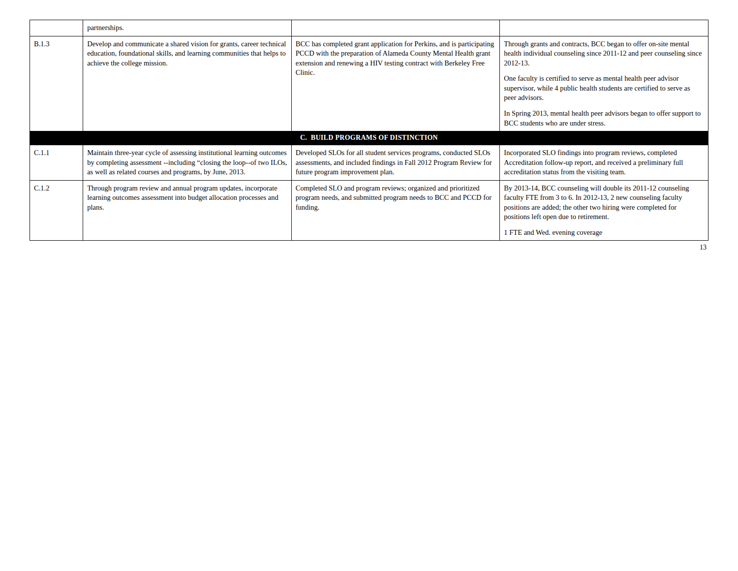| | partnerships. | | |
| B.1.3 | Develop and communicate a shared vision for grants, career technical education, foundational skills, and learning communities that helps to achieve the college mission. | BCC has completed grant application for Perkins, and is participating PCCD with the preparation of Alameda County Mental Health grant extension and renewing a HIV testing contract with Berkeley Free Clinic. | Through grants and contracts, BCC began to offer on-site mental health individual counseling since 2011-12 and peer counseling since 2012-13. One faculty is certified to serve as mental health peer advisor supervisor, while 4 public health students are certified to serve as peer advisors. In Spring 2013, mental health peer advisors began to offer support to BCC students who are under stress. |
| C. BUILD PROGRAMS OF DISTINCTION |
| C.1.1 | Maintain three-year cycle of assessing institutional learning outcomes by completing assessment --including “closing the loop--of two ILOs, as well as related courses and programs, by June, 2013. | Developed SLOs for all student services programs, conducted SLOs assessments, and included findings in Fall 2012 Program Review for future program improvement plan. | Incorporated SLO findings into program reviews, completed Accreditation follow-up report, and received a preliminary full accreditation status from the visiting team. |
| C.1.2 | Through program review and annual program updates, incorporate learning outcomes assessment into budget allocation processes and plans. | Completed SLO and program reviews; organized and prioritized program needs, and submitted program needs to BCC and PCCD for funding. | By 2013-14, BCC counseling will double its 2011-12 counseling faculty FTE from 3 to 6. In 2012-13, 2 new counseling faculty positions are added; the other two hiring were completed for positions left open due to retirement. 1 FTE and Wed. evening coverage |
13